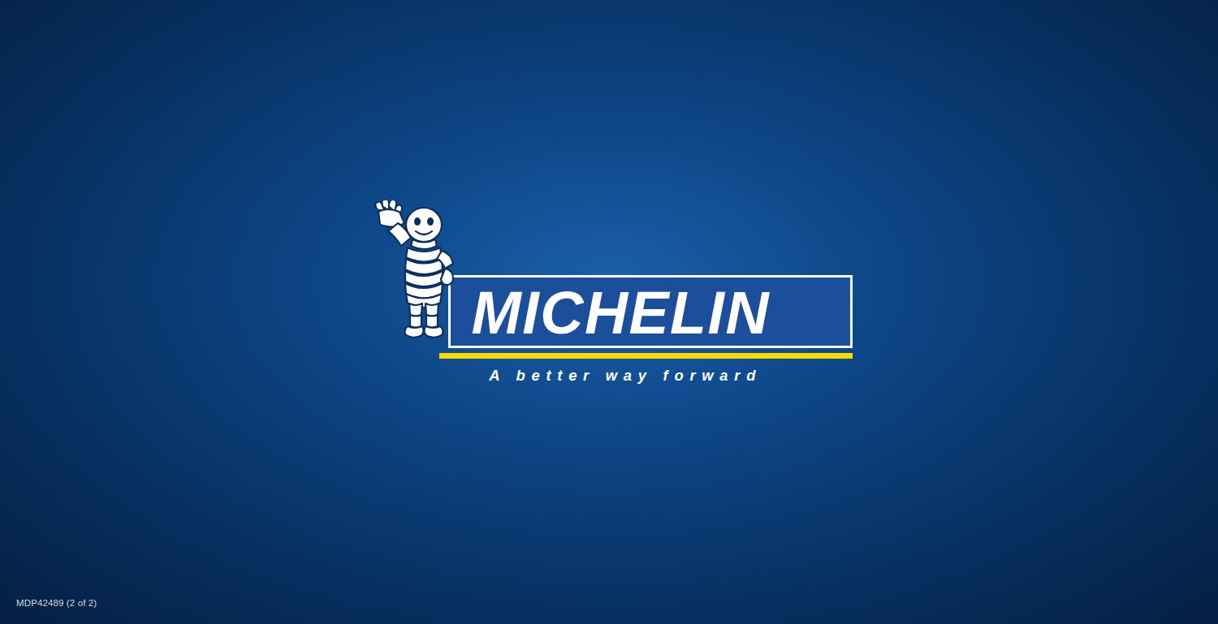MICHELIN
A better way forward
MDP42489 (2 of 2)